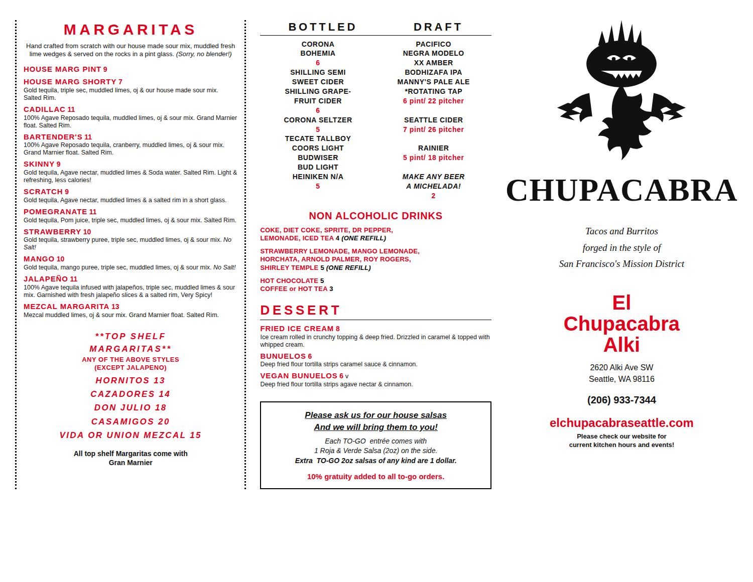MARGARITAS
Hand crafted from scratch with our house made sour mix, muddled fresh lime wedges & served on the rocks in a pint glass. (Sorry, no blender!)
HOUSE MARG PINT 9
HOUSE MARG SHORTY 7
Gold tequila, triple sec, muddled limes, oj & our house made sour mix. Salted Rim.
CADILLAC 11
100% Agave Reposado tequila, muddled limes, oj & sour mix. Grand Marnier float. Salted Rim.
BARTENDER'S 11
100% Agave Reposado tequila, cranberry, muddled limes, oj & sour mix. Grand Marnier float. Salted Rim.
SKINNY 9
Gold tequila, Agave nectar, muddled limes & Soda water. Salted Rim. Light & refreshing, less calories!
SCRATCH 9
Gold tequila, Agave nectar, muddled limes & a salted rim in a short glass.
POMEGRANATE 11
Gold tequila, Pom juice, triple sec, muddled limes, oj & sour mix. Salted Rim.
STRAWBERRY 10
Gold tequila, strawberry puree, triple sec, muddled limes, oj & sour mix. No Salt!
MANGO 10
Gold tequila, mango puree, triple sec, muddled limes, oj & sour mix. No Salt!
JALAPEÑO 11
100% Agave tequila infused with jalapeños, triple sec, muddled limes & sour mix. Garnished with fresh jalapeño slices & a salted rim, Very Spicy!
MEZCAL MARGARITA 13
Mezcal muddled limes, oj & sour mix. Grand Marnier float. Salted Rim.
**TOP SHELF
MARGARITAS**
ANY OF THE ABOVE STYLES
(EXCEPT JALAPENO)
HORNITOS 13
CAZADORES 14
DON JULIO 18
CASAMIGOS 20
VIDA OR UNION MEZCAL 15
All top shelf Margaritas come with
Gran Marnier
BOTTLED DRAFT
CORONA
BOHEMIA
6
SHILLING SEMI
SWEET CIDER
SHILLING GRAPE-
FRUIT CIDER
6
CORONA SELTZER
5
TECATE TALLBOY
COORS LIGHT
BUDWISER
BUD LIGHT
HEINIKEN N/A
5
PACIFICO
NEGRA MODELO
XX AMBER
BODHIZAFA IPA
MANNY'S PALE ALE
*ROTATING TAP
6 pint/ 22 pitcher
SEATTLE CIDER
7 pint/ 26 pitcher
RAINIER
5 pint/ 18 pitcher
MAKE ANY BEER
A MICHELADA!
2
NON ALCOHOLIC DRINKS
COKE, DIET COKE, SPRITE, DR PEPPER,
LEMONADE, ICED TEA 4 (ONE REFILL)
STRAWBERRY LEMONADE, MANGO LEMONADE,
HORCHATA, ARNOLD PALMER, ROY ROGERS,
SHIRLEY TEMPLE 5 (ONE REFILL)
HOT CHOCOLATE 5
COFFEE or HOT TEA 3
DESSERT
FRIED ICE CREAM 8
Ice cream rolled in crunchy topping & deep fried. Drizzled in caramel & topped with whipped cream.
BUNUELOS 6
Deep fried flour tortilla strips caramel sauce & cinnamon.
VEGAN BUNUELOS 6 v
Deep fried flour tortilla strips agave nectar & cinnamon.
Please ask us for our house salsas
And we will bring them to you!
Each TO-GO entrée comes with
1 Roja & Verde Salsa (2oz) on the side.
Extra TO-GO 2oz salsas of any kind are 1 dollar.
10% gratuity added to all to-go orders.
CHUPACABRA
Tacos and Burritos
forged in the style of
San Francisco's Mission District
El
Chupacabra
Alki
2620 Alki Ave SW
Seattle, WA 98116
(206) 933-7344
elchupacabraseattle.com
Please check our website for
current kitchen hours and events!